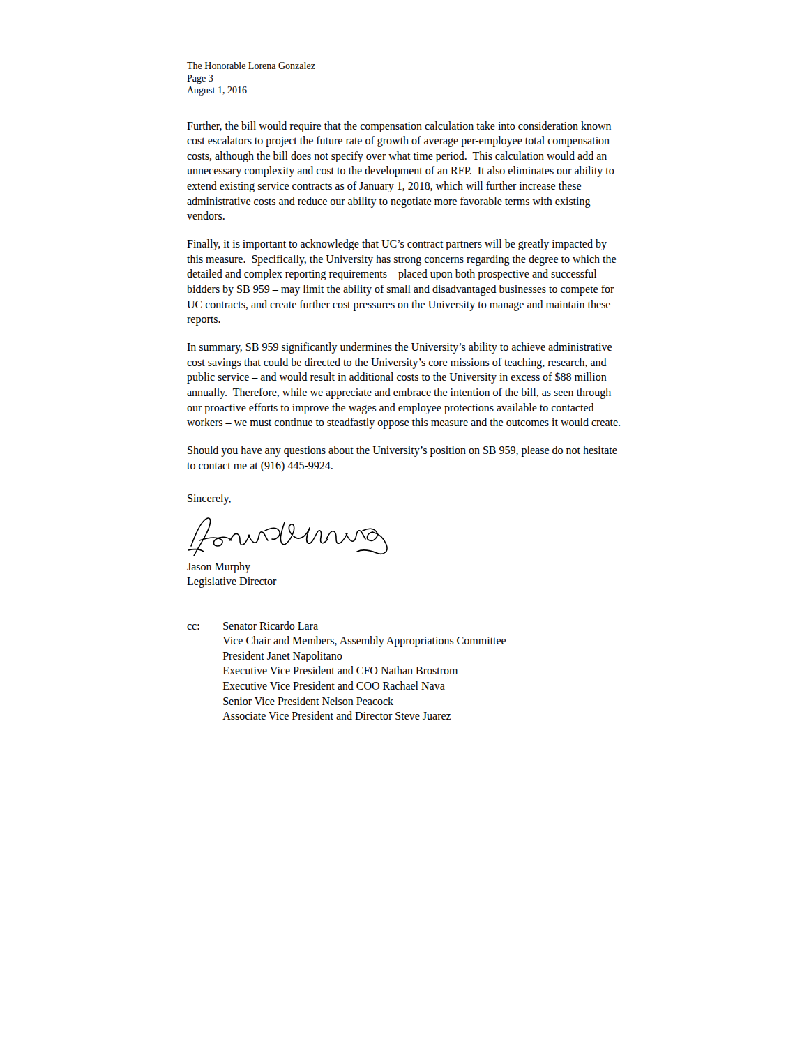The Honorable Lorena Gonzalez
Page 3
August 1, 2016
Further, the bill would require that the compensation calculation take into consideration known cost escalators to project the future rate of growth of average per-employee total compensation costs, although the bill does not specify over what time period. This calculation would add an unnecessary complexity and cost to the development of an RFP. It also eliminates our ability to extend existing service contracts as of January 1, 2018, which will further increase these administrative costs and reduce our ability to negotiate more favorable terms with existing vendors.
Finally, it is important to acknowledge that UC’s contract partners will be greatly impacted by this measure. Specifically, the University has strong concerns regarding the degree to which the detailed and complex reporting requirements – placed upon both prospective and successful bidders by SB 959 – may limit the ability of small and disadvantaged businesses to compete for UC contracts, and create further cost pressures on the University to manage and maintain these reports.
In summary, SB 959 significantly undermines the University’s ability to achieve administrative cost savings that could be directed to the University’s core missions of teaching, research, and public service – and would result in additional costs to the University in excess of $88 million annually. Therefore, while we appreciate and embrace the intention of the bill, as seen through our proactive efforts to improve the wages and employee protections available to contacted workers – we must continue to steadfastly oppose this measure and the outcomes it would create.
Should you have any questions about the University’s position on SB 959, please do not hesitate to contact me at (916) 445-9924.
Sincerely,
Jason Murphy
Legislative Director
cc:
Senator Ricardo Lara
Vice Chair and Members, Assembly Appropriations Committee
President Janet Napolitano
Executive Vice President and CFO Nathan Brostrom
Executive Vice President and COO Rachael Nava
Senior Vice President Nelson Peacock
Associate Vice President and Director Steve Juarez